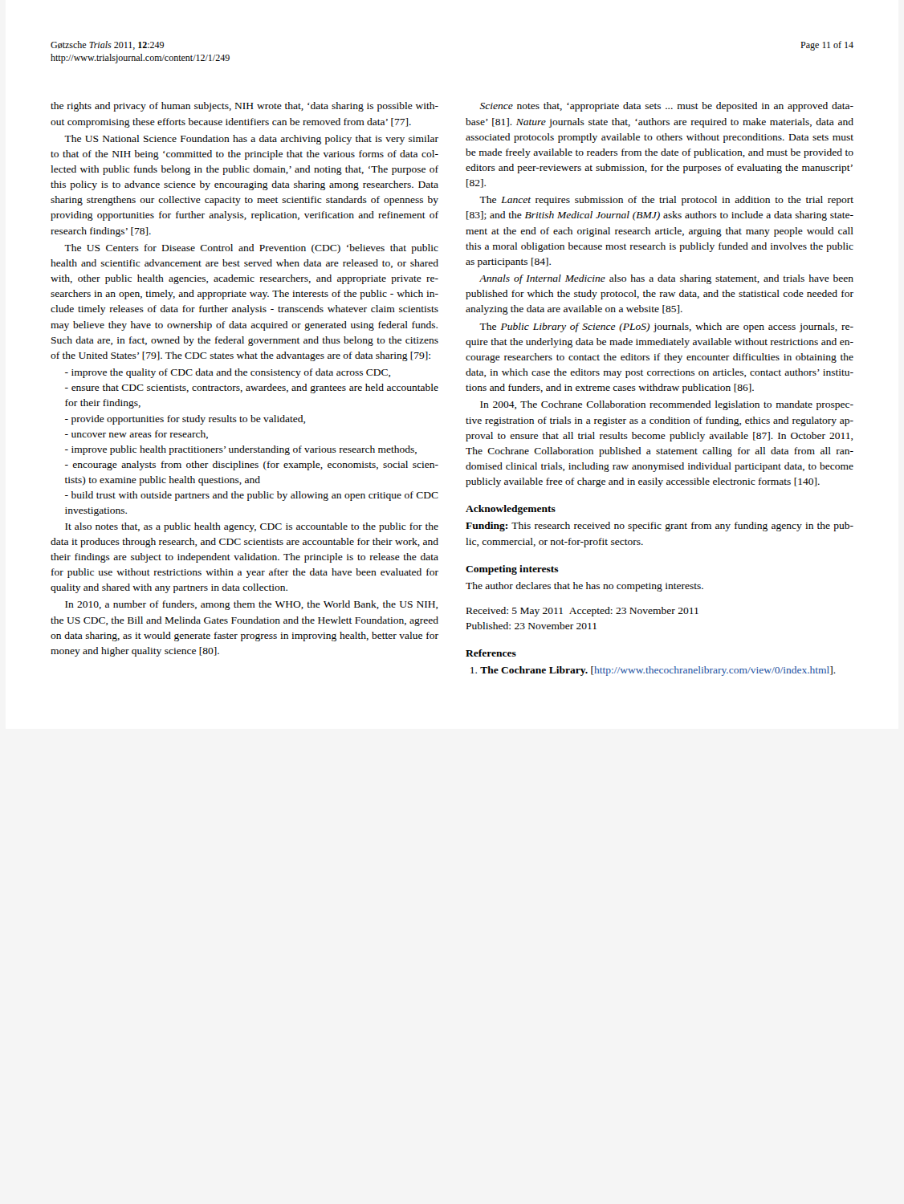Gøtzsche Trials 2011, 12:249
http://www.trialsjournal.com/content/12/1/249
Page 11 of 14
the rights and privacy of human subjects, NIH wrote that, ‘data sharing is possible without compromising these efforts because identifiers can be removed from data’ [77].
The US National Science Foundation has a data archiving policy that is very similar to that of the NIH being ‘committed to the principle that the various forms of data collected with public funds belong in the public domain,’ and noting that, ‘The purpose of this policy is to advance science by encouraging data sharing among researchers. Data sharing strengthens our collective capacity to meet scientific standards of openness by providing opportunities for further analysis, replication, verification and refinement of research findings’ [78].
The US Centers for Disease Control and Prevention (CDC) ‘believes that public health and scientific advancement are best served when data are released to, or shared with, other public health agencies, academic researchers, and appropriate private researchers in an open, timely, and appropriate way. The interests of the public - which include timely releases of data for further analysis - transcends whatever claim scientists may believe they have to ownership of data acquired or generated using federal funds. Such data are, in fact, owned by the federal government and thus belong to the citizens of the United States’ [79]. The CDC states what the advantages are of data sharing [79]:
improve the quality of CDC data and the consistency of data across CDC,
ensure that CDC scientists, contractors, awardees, and grantees are held accountable for their findings,
provide opportunities for study results to be validated,
uncover new areas for research,
improve public health practitioners’ understanding of various research methods,
encourage analysts from other disciplines (for example, economists, social scientists) to examine public health questions, and
build trust with outside partners and the public by allowing an open critique of CDC investigations.
It also notes that, as a public health agency, CDC is accountable to the public for the data it produces through research, and CDC scientists are accountable for their work, and their findings are subject to independent validation. The principle is to release the data for public use without restrictions within a year after the data have been evaluated for quality and shared with any partners in data collection.
In 2010, a number of funders, among them the WHO, the World Bank, the US NIH, the US CDC, the Bill and Melinda Gates Foundation and the Hewlett Foundation, agreed on data sharing, as it would generate faster progress in improving health, better value for money and higher quality science [80].
Science notes that, ‘appropriate data sets ... must be deposited in an approved database’ [81]. Nature journals state that, ‘authors are required to make materials, data and associated protocols promptly available to others without preconditions. Data sets must be made freely available to readers from the date of publication, and must be provided to editors and peer-reviewers at submission, for the purposes of evaluating the manuscript’ [82].
The Lancet requires submission of the trial protocol in addition to the trial report [83]; and the British Medical Journal (BMJ) asks authors to include a data sharing statement at the end of each original research article, arguing that many people would call this a moral obligation because most research is publicly funded and involves the public as participants [84].
Annals of Internal Medicine also has a data sharing statement, and trials have been published for which the study protocol, the raw data, and the statistical code needed for analyzing the data are available on a website [85].
The Public Library of Science (PLoS) journals, which are open access journals, require that the underlying data be made immediately available without restrictions and encourage researchers to contact the editors if they encounter difficulties in obtaining the data, in which case the editors may post corrections on articles, contact authors’ institutions and funders, and in extreme cases withdraw publication [86].
In 2004, The Cochrane Collaboration recommended legislation to mandate prospective registration of trials in a register as a condition of funding, ethics and regulatory approval to ensure that all trial results become publicly available [87]. In October 2011, The Cochrane Collaboration published a statement calling for all data from all randomised clinical trials, including raw anonymised individual participant data, to become publicly available free of charge and in easily accessible electronic formats [140].
Acknowledgements
Funding: This research received no specific grant from any funding agency in the public, commercial, or not-for-profit sectors.
Competing interests
The author declares that he has no competing interests.
Received: 5 May 2011 Accepted: 23 November 2011
Published: 23 November 2011
References
The Cochrane Library. [http://www.thecochranelibrary.com/view/0/index.html].